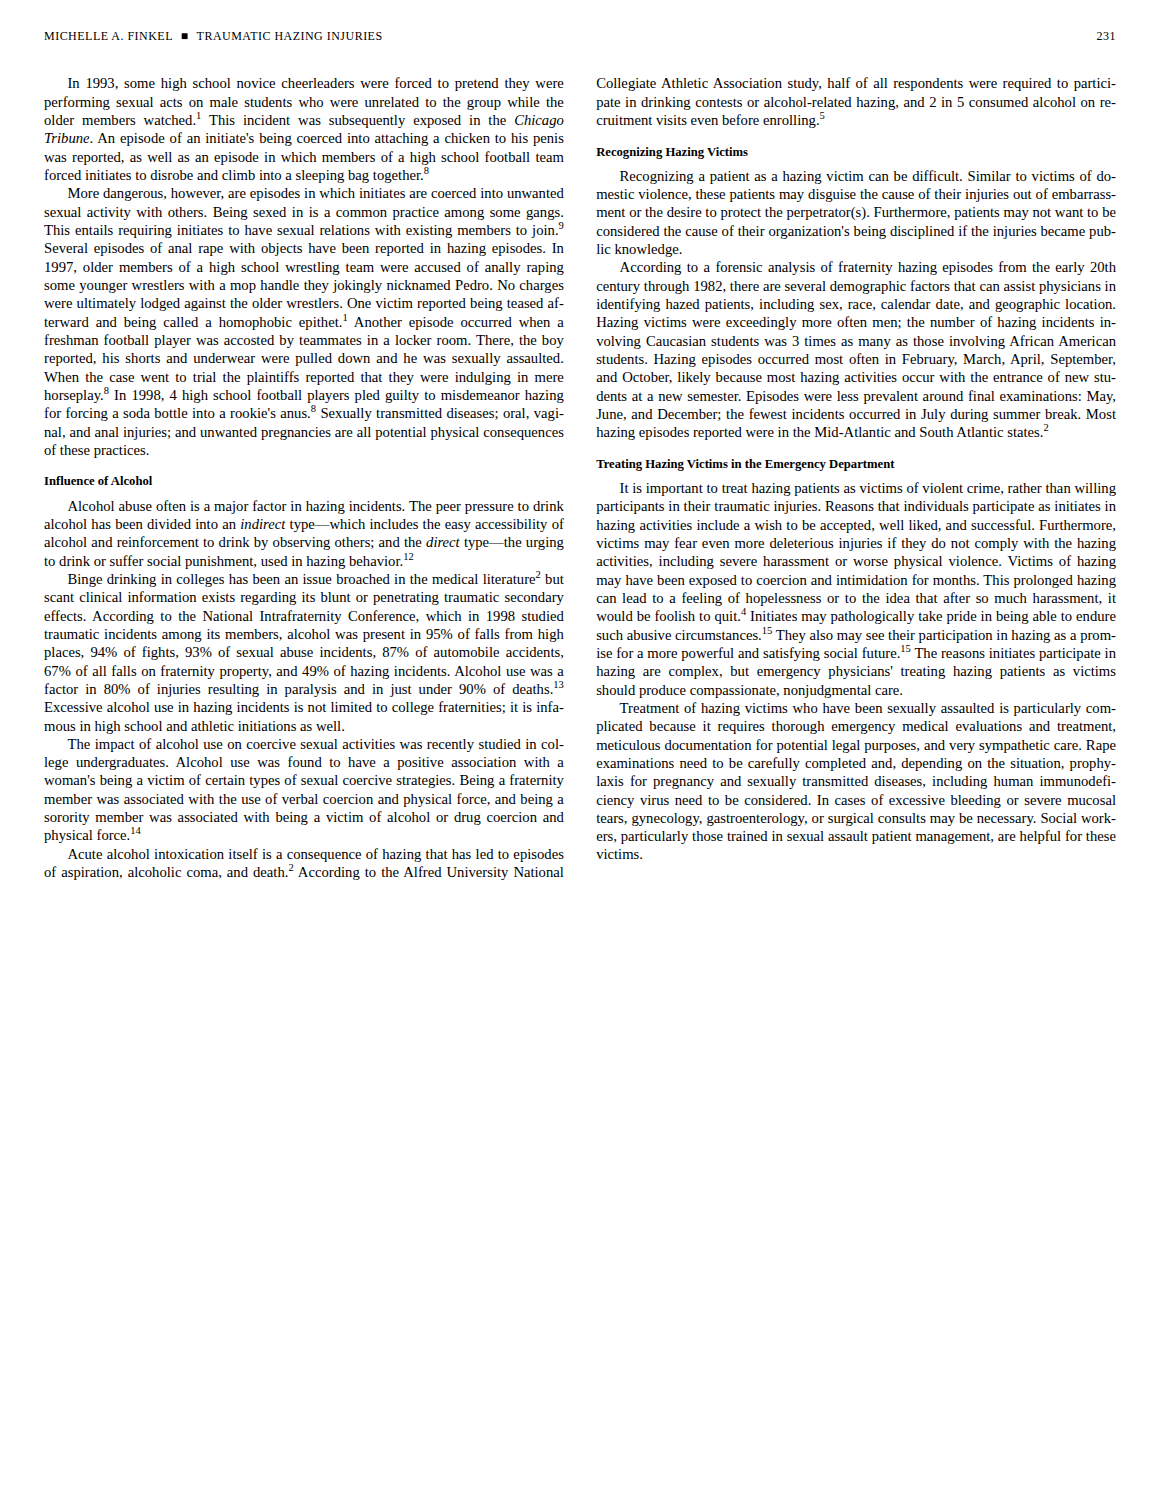Michelle A. Finkel ■ Traumatic Hazing Injuries 231
In 1993, some high school novice cheerleaders were forced to pretend they were performing sexual acts on male students who were unrelated to the group while the older members watched.1 This incident was subsequently exposed in the Chicago Tribune. An episode of an initiate's being coerced into attaching a chicken to his penis was reported, as well as an episode in which members of a high school football team forced initiates to disrobe and climb into a sleeping bag together.8
More dangerous, however, are episodes in which initiates are coerced into unwanted sexual activity with others. Being sexed in is a common practice among some gangs. This entails requiring initiates to have sexual relations with existing members to join.9 Several episodes of anal rape with objects have been reported in hazing episodes. In 1997, older members of a high school wrestling team were accused of anally raping some younger wrestlers with a mop handle they jokingly nicknamed Pedro. No charges were ultimately lodged against the older wrestlers. One victim reported being teased afterward and being called a homophobic epithet.1 Another episode occurred when a freshman football player was accosted by teammates in a locker room. There, the boy reported, his shorts and underwear were pulled down and he was sexually assaulted. When the case went to trial the plaintiffs reported that they were indulging in mere horseplay.8 In 1998, 4 high school football players pled guilty to misdemeanor hazing for forcing a soda bottle into a rookie's anus.8 Sexually transmitted diseases; oral, vaginal, and anal injuries; and unwanted pregnancies are all potential physical consequences of these practices.
Influence of Alcohol
Alcohol abuse often is a major factor in hazing incidents. The peer pressure to drink alcohol has been divided into an indirect type—which includes the easy accessibility of alcohol and reinforcement to drink by observing others; and the direct type—the urging to drink or suffer social punishment, used in hazing behavior.12
Binge drinking in colleges has been an issue broached in the medical literature2 but scant clinical information exists regarding its blunt or penetrating traumatic secondary effects. According to the National Intrafraternity Conference, which in 1998 studied traumatic incidents among its members, alcohol was present in 95% of falls from high places, 94% of fights, 93% of sexual abuse incidents, 87% of automobile accidents, 67% of all falls on fraternity property, and 49% of hazing incidents. Alcohol use was a factor in 80% of injuries resulting in paralysis and in just under 90% of deaths.13 Excessive alcohol use in hazing incidents is not limited to college fraternities; it is infamous in high school and athletic initiations as well.
The impact of alcohol use on coercive sexual activities was recently studied in college undergraduates. Alcohol use was found to have a positive association with a woman's being a victim of certain types of sexual coercive strategies. Being a fraternity member was associated with the use of verbal coercion and physical force, and being a sorority member was associated with being a victim of alcohol or drug coercion and physical force.14
Acute alcohol intoxication itself is a consequence of hazing that has led to episodes of aspiration, alcoholic coma, and death.2 According to the Alfred University National Collegiate Athletic Association study, half of all respondents were required to participate in drinking contests or alcohol-related hazing, and 2 in 5 consumed alcohol on recruitment visits even before enrolling.5
Recognizing Hazing Victims
Recognizing a patient as a hazing victim can be difficult. Similar to victims of domestic violence, these patients may disguise the cause of their injuries out of embarrassment or the desire to protect the perpetrator(s). Furthermore, patients may not want to be considered the cause of their organization's being disciplined if the injuries became public knowledge.
According to a forensic analysis of fraternity hazing episodes from the early 20th century through 1982, there are several demographic factors that can assist physicians in identifying hazed patients, including sex, race, calendar date, and geographic location. Hazing victims were exceedingly more often men; the number of hazing incidents involving Caucasian students was 3 times as many as those involving African American students. Hazing episodes occurred most often in February, March, April, September, and October, likely because most hazing activities occur with the entrance of new students at a new semester. Episodes were less prevalent around final examinations: May, June, and December; the fewest incidents occurred in July during summer break. Most hazing episodes reported were in the Mid-Atlantic and South Atlantic states.2
Treating Hazing Victims in the Emergency Department
It is important to treat hazing patients as victims of violent crime, rather than willing participants in their traumatic injuries. Reasons that individuals participate as initiates in hazing activities include a wish to be accepted, well liked, and successful. Furthermore, victims may fear even more deleterious injuries if they do not comply with the hazing activities, including severe harassment or worse physical violence. Victims of hazing may have been exposed to coercion and intimidation for months. This prolonged hazing can lead to a feeling of hopelessness or to the idea that after so much harassment, it would be foolish to quit.4 Initiates may pathologically take pride in being able to endure such abusive circumstances.15 They also may see their participation in hazing as a promise for a more powerful and satisfying social future.15 The reasons initiates participate in hazing are complex, but emergency physicians' treating hazing patients as victims should produce compassionate, nonjudgmental care.
Treatment of hazing victims who have been sexually assaulted is particularly complicated because it requires thorough emergency medical evaluations and treatment, meticulous documentation for potential legal purposes, and very sympathetic care. Rape examinations need to be carefully completed and, depending on the situation, prophylaxis for pregnancy and sexually transmitted diseases, including human immunodeficiency virus need to be considered. In cases of excessive bleeding or severe mucosal tears, gynecology, gastroenterology, or surgical consults may be necessary. Social workers, particularly those trained in sexual assault patient management, are helpful for these victims.